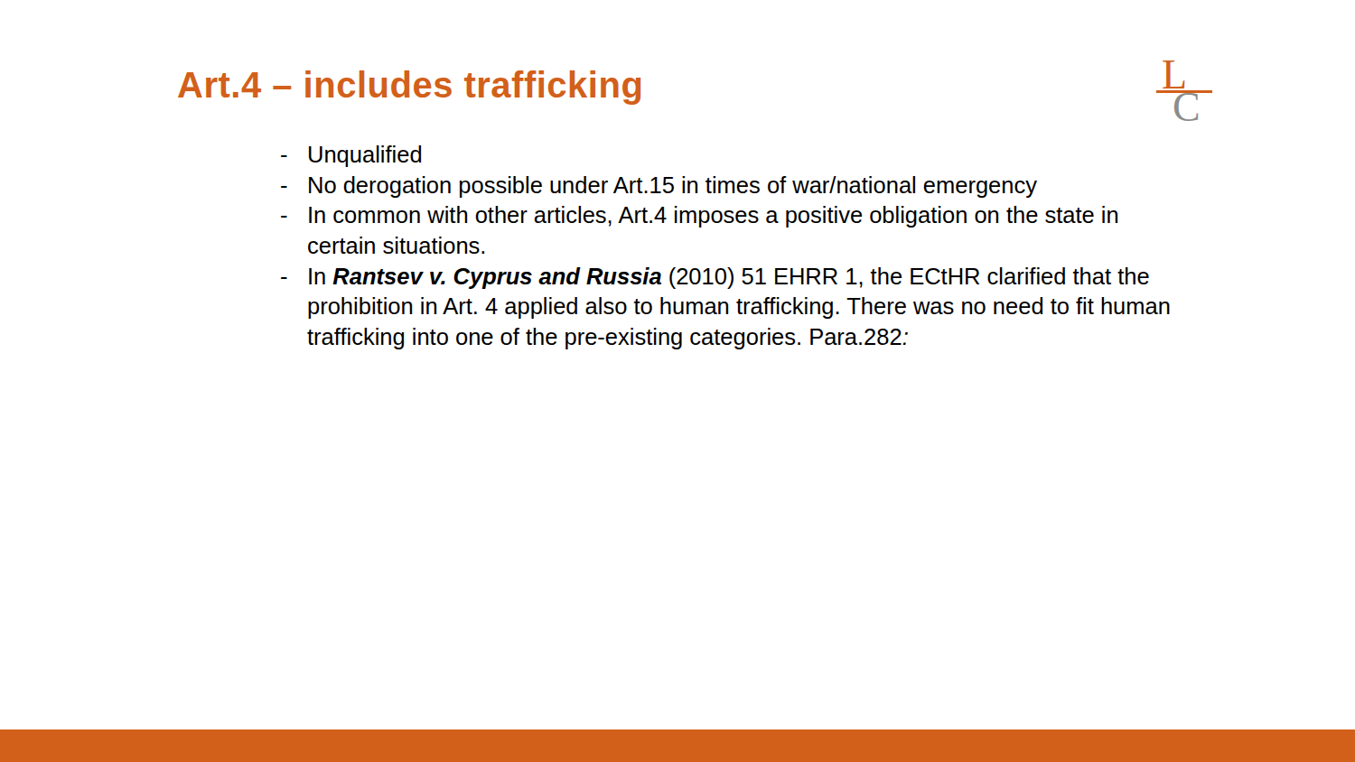Art.4 – includes trafficking
L C
Unqualified
No derogation possible under Art.15 in times of war/national emergency
In common with other articles, Art.4 imposes a positive obligation on the state in certain situations.
In Rantsev v. Cyprus and Russia (2010) 51 EHRR 1, the ECtHR clarified that the prohibition in Art. 4 applied also to human trafficking. There was no need to fit human trafficking into one of the pre-existing categories. Para.282: